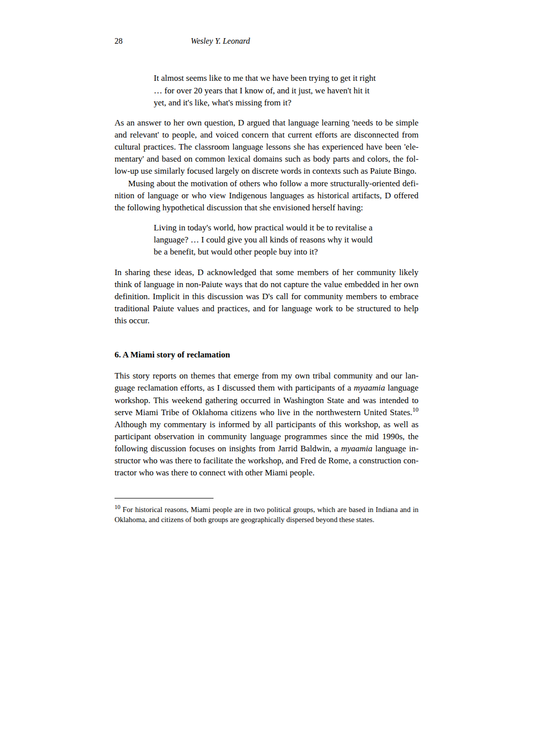28 Wesley Y. Leonard
It almost seems like to me that we have been trying to get it right … for over 20 years that I know of, and it just, we haven't hit it yet, and it's like, what's missing from it?
As an answer to her own question, D argued that language learning 'needs to be simple and relevant' to people, and voiced concern that current efforts are disconnected from cultural practices. The classroom language lessons she has experienced have been 'elementary' and based on common lexical domains such as body parts and colors, the follow-up use similarly focused largely on discrete words in contexts such as Paiute Bingo.
Musing about the motivation of others who follow a more structurally-oriented definition of language or who view Indigenous languages as historical artifacts, D offered the following hypothetical discussion that she envisioned herself having:
Living in today's world, how practical would it be to revitalise a language? … I could give you all kinds of reasons why it would be a benefit, but would other people buy into it?
In sharing these ideas, D acknowledged that some members of her community likely think of language in non-Paiute ways that do not capture the value embedded in her own definition. Implicit in this discussion was D's call for community members to embrace traditional Paiute values and practices, and for language work to be structured to help this occur.
6. A Miami story of reclamation
This story reports on themes that emerge from my own tribal community and our language reclamation efforts, as I discussed them with participants of a myaamia language workshop. This weekend gathering occurred in Washington State and was intended to serve Miami Tribe of Oklahoma citizens who live in the northwestern United States.10 Although my commentary is informed by all participants of this workshop, as well as participant observation in community language programmes since the mid 1990s, the following discussion focuses on insights from Jarrid Baldwin, a myaamia language instructor who was there to facilitate the workshop, and Fred de Rome, a construction contractor who was there to connect with other Miami people.
10 For historical reasons, Miami people are in two political groups, which are based in Indiana and in Oklahoma, and citizens of both groups are geographically dispersed beyond these states.